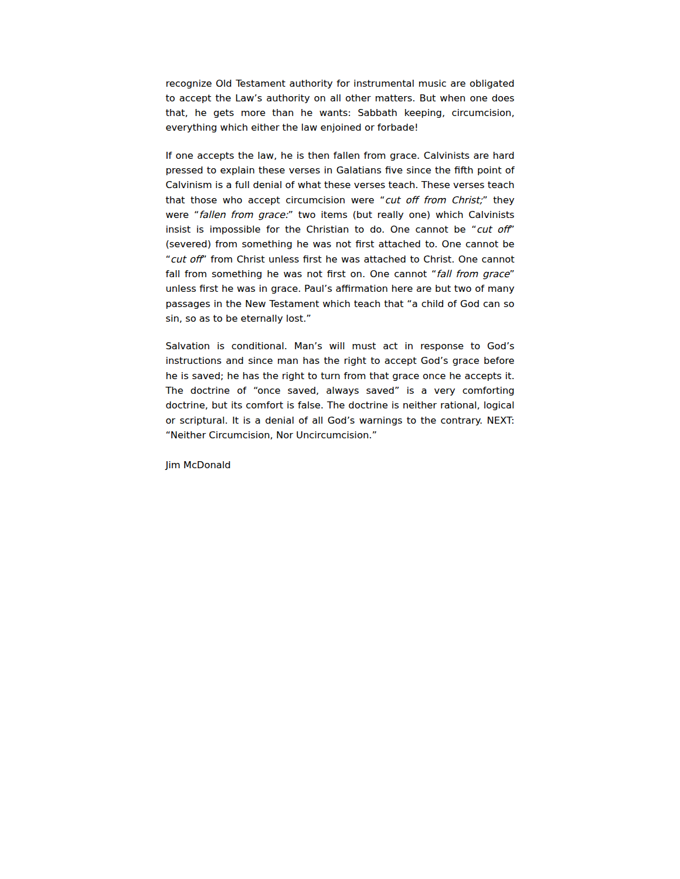recognize Old Testament authority for instrumental music are obligated to accept the Law’s authority on all other matters. But when one does that, he gets more than he wants: Sabbath keeping, circumcision, everything which either the law enjoined or forbade!
If one accepts the law, he is then fallen from grace. Calvinists are hard pressed to explain these verses in Galatians five since the fifth point of Calvinism is a full denial of what these verses teach. These verses teach that those who accept circumcision were “cut off from Christ;” they were “fallen from grace:” two items (but really one) which Calvinists insist is impossible for the Christian to do. One cannot be “cut off” (severed) from something he was not first attached to. One cannot be “cut off” from Christ unless first he was attached to Christ. One cannot fall from something he was not first on. One cannot “fall from grace” unless first he was in grace. Paul’s affirmation here are but two of many passages in the New Testament which teach that “a child of God can so sin, so as to be eternally lost.”
Salvation is conditional. Man’s will must act in response to God’s instructions and since man has the right to accept God’s grace before he is saved; he has the right to turn from that grace once he accepts it. The doctrine of “once saved, always saved” is a very comforting doctrine, but its comfort is false. The doctrine is neither rational, logical or scriptural. It is a denial of all God’s warnings to the contrary. NEXT: “Neither Circumcision, Nor Uncircumcision.”
Jim McDonald